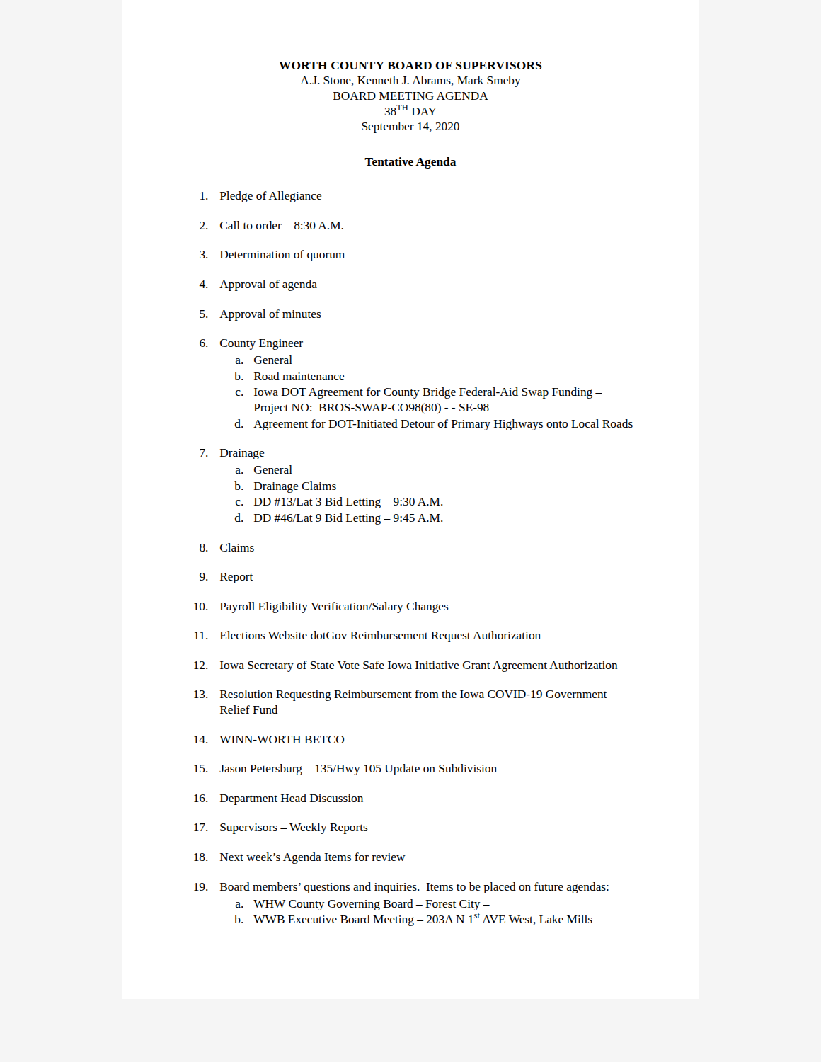Worth County Board of Supervisors A.J. Stone, Kenneth J. Abrams, Mark Smeby BOARD MEETING AGENDA 38TH DAY September 14, 2020
Tentative Agenda
Pledge of Allegiance
Call to order – 8:30 A.M.
Determination of quorum
Approval of agenda
Approval of minutes
County Engineer
General
Road maintenance
Iowa DOT Agreement for County Bridge Federal-Aid Swap Funding – Project NO: BROS-SWAP-CO98(80) - - SE-98
Agreement for DOT-Initiated Detour of Primary Highways onto Local Roads
Drainage
General
Drainage Claims
DD #13/Lat 3 Bid Letting – 9:30 A.M.
DD #46/Lat 9 Bid Letting – 9:45 A.M.
Claims
Report
Payroll Eligibility Verification/Salary Changes
Elections Website dotGov Reimbursement Request Authorization
Iowa Secretary of State Vote Safe Iowa Initiative Grant Agreement Authorization
Resolution Requesting Reimbursement from the Iowa COVID-19 Government Relief Fund
WINN-WORTH BETCO
Jason Petersburg – 135/Hwy 105 Update on Subdivision
Department Head Discussion
Supervisors – Weekly Reports
Next week’s Agenda Items for review
Board members’ questions and inquiries. Items to be placed on future agendas:
WHW County Governing Board – Forest City –
WWB Executive Board Meeting – 203A N 1st AVE West, Lake Mills